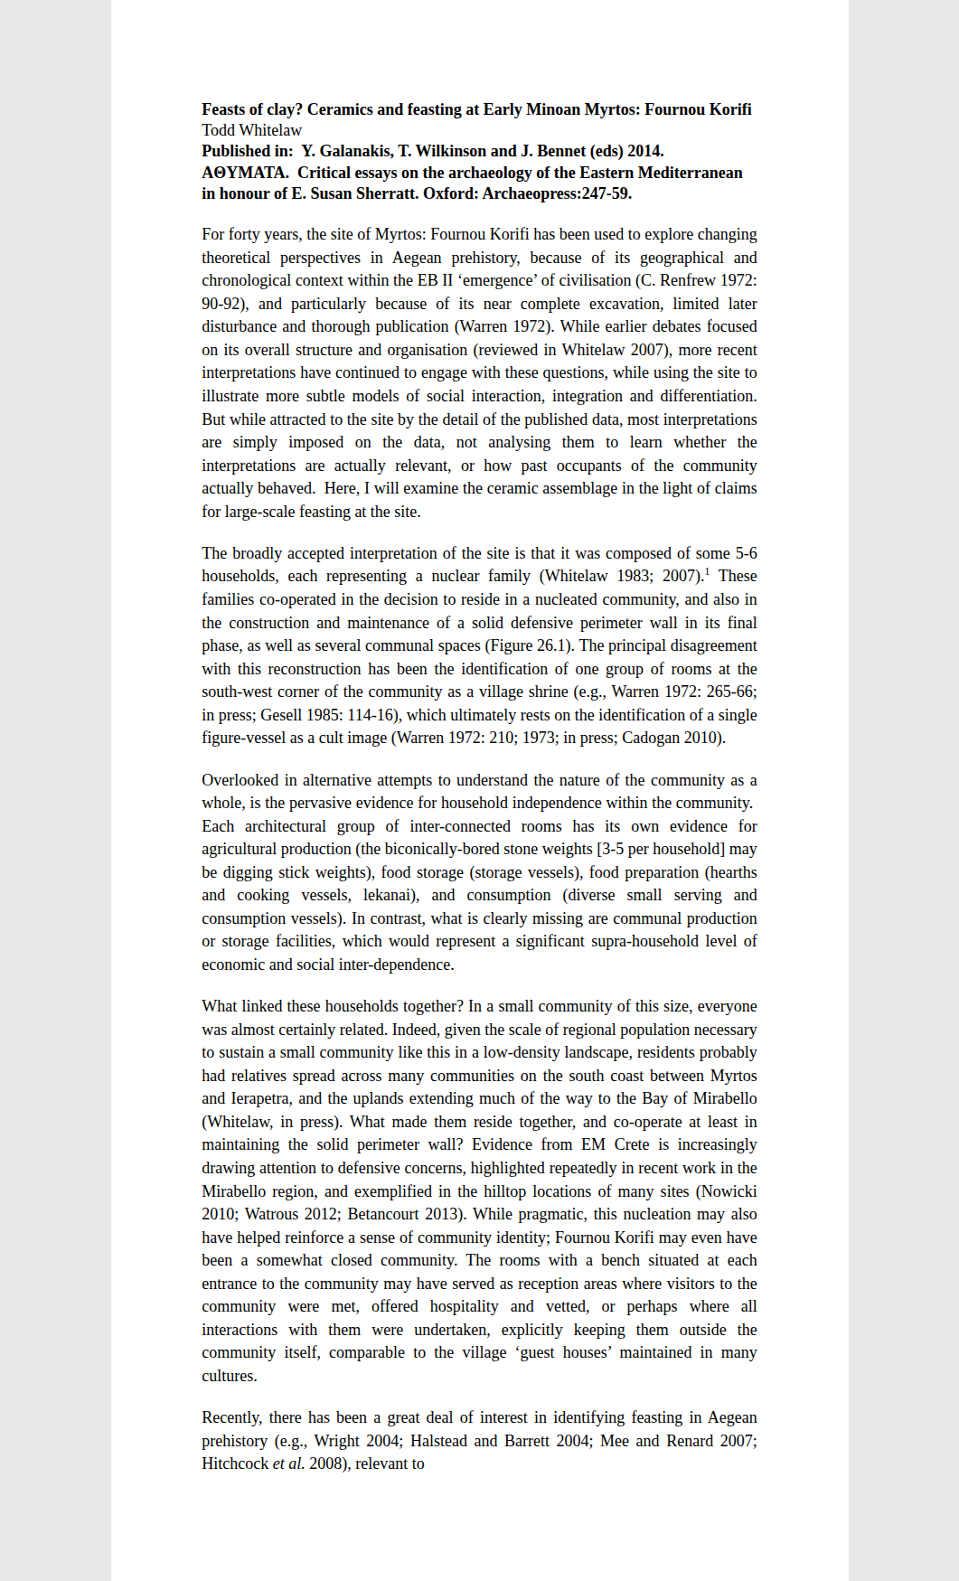Feasts of clay? Ceramics and feasting at Early Minoan Myrtos: Fournou Korifi
Todd Whitelaw
Published in: Y. Galanakis, T. Wilkinson and J. Bennet (eds) 2014. AΘYMATA. Critical essays on the archaeology of the Eastern Mediterranean in honour of E. Susan Sherratt. Oxford: Archaeopress:247-59.
For forty years, the site of Myrtos: Fournou Korifi has been used to explore changing theoretical perspectives in Aegean prehistory, because of its geographical and chronological context within the EB II ‘emergence’ of civilisation (C. Renfrew 1972: 90-92), and particularly because of its near complete excavation, limited later disturbance and thorough publication (Warren 1972). While earlier debates focused on its overall structure and organisation (reviewed in Whitelaw 2007), more recent interpretations have continued to engage with these questions, while using the site to illustrate more subtle models of social interaction, integration and differentiation. But while attracted to the site by the detail of the published data, most interpretations are simply imposed on the data, not analysing them to learn whether the interpretations are actually relevant, or how past occupants of the community actually behaved. Here, I will examine the ceramic assemblage in the light of claims for large-scale feasting at the site.
The broadly accepted interpretation of the site is that it was composed of some 5-6 households, each representing a nuclear family (Whitelaw 1983; 2007).1 These families co-operated in the decision to reside in a nucleated community, and also in the construction and maintenance of a solid defensive perimeter wall in its final phase, as well as several communal spaces (Figure 26.1). The principal disagreement with this reconstruction has been the identification of one group of rooms at the south-west corner of the community as a village shrine (e.g., Warren 1972: 265-66; in press; Gesell 1985: 114-16), which ultimately rests on the identification of a single figure-vessel as a cult image (Warren 1972: 210; 1973; in press; Cadogan 2010).
Overlooked in alternative attempts to understand the nature of the community as a whole, is the pervasive evidence for household independence within the community. Each architectural group of inter-connected rooms has its own evidence for agricultural production (the biconically-bored stone weights [3-5 per household] may be digging stick weights), food storage (storage vessels), food preparation (hearths and cooking vessels, lekanai), and consumption (diverse small serving and consumption vessels). In contrast, what is clearly missing are communal production or storage facilities, which would represent a significant supra-household level of economic and social inter-dependence.
What linked these households together? In a small community of this size, everyone was almost certainly related. Indeed, given the scale of regional population necessary to sustain a small community like this in a low-density landscape, residents probably had relatives spread across many communities on the south coast between Myrtos and Ierapetra, and the uplands extending much of the way to the Bay of Mirabello (Whitelaw, in press). What made them reside together, and co-operate at least in maintaining the solid perimeter wall? Evidence from EM Crete is increasingly drawing attention to defensive concerns, highlighted repeatedly in recent work in the Mirabello region, and exemplified in the hilltop locations of many sites (Nowicki 2010; Watrous 2012; Betancourt 2013). While pragmatic, this nucleation may also have helped reinforce a sense of community identity; Fournou Korifi may even have been a somewhat closed community. The rooms with a bench situated at each entrance to the community may have served as reception areas where visitors to the community were met, offered hospitality and vetted, or perhaps where all interactions with them were undertaken, explicitly keeping them outside the community itself, comparable to the village ‘guest houses’ maintained in many cultures.
Recently, there has been a great deal of interest in identifying feasting in Aegean prehistory (e.g., Wright 2004; Halstead and Barrett 2004; Mee and Renard 2007; Hitchcock et al. 2008), relevant to